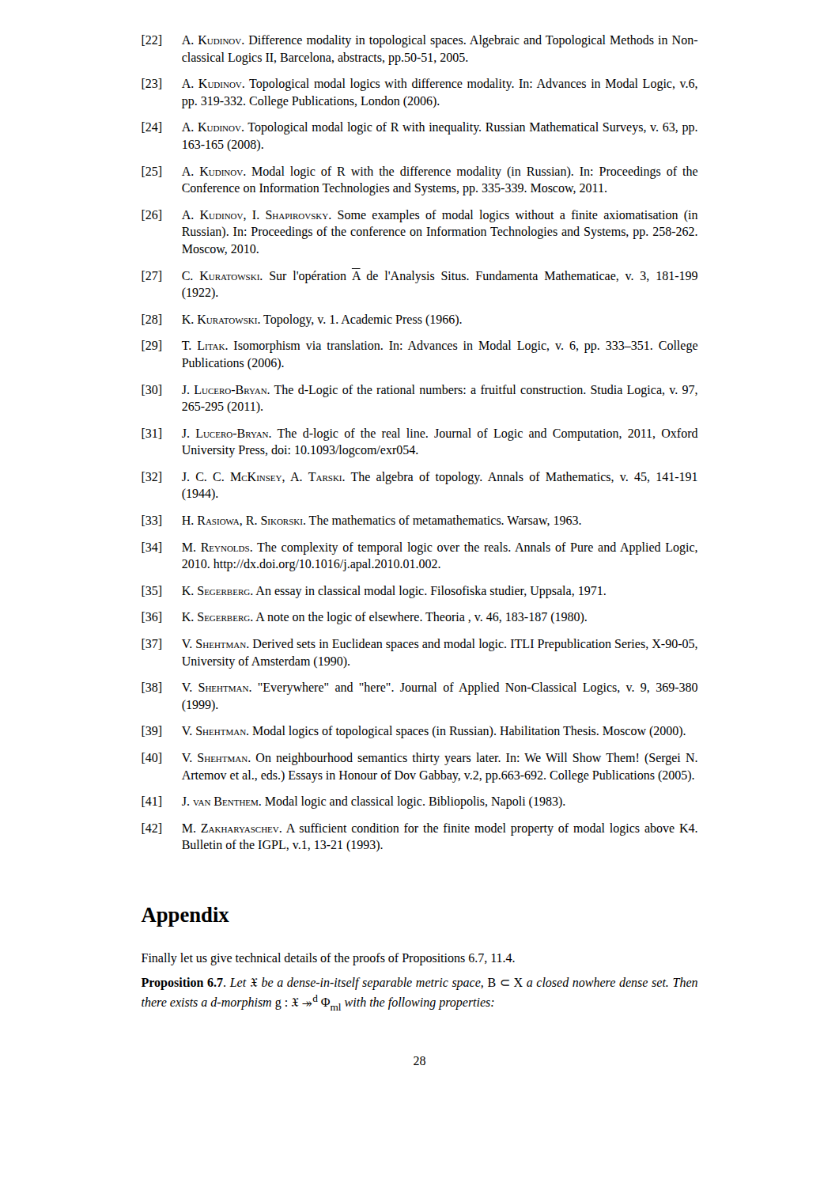[22] A. Kudinov. Difference modality in topological spaces. Algebraic and Topological Methods in Non-classical Logics II, Barcelona, abstracts, pp.50-51, 2005.
[23] A. Kudinov. Topological modal logics with difference modality. In: Advances in Modal Logic, v.6, pp. 319-332. College Publications, London (2006).
[24] A. Kudinov. Topological modal logic of R with inequality. Russian Mathematical Surveys, v. 63, pp. 163-165 (2008).
[25] A. Kudinov. Modal logic of R with the difference modality (in Russian). In: Proceedings of the Conference on Information Technologies and Systems, pp. 335-339. Moscow, 2011.
[26] A. Kudinov, I. Shapirovsky. Some examples of modal logics without a finite axiomatisation (in Russian). In: Proceedings of the conference on Information Technologies and Systems, pp. 258-262. Moscow, 2010.
[27] C. Kuratowski. Sur l'opération A de l'Analysis Situs. Fundamenta Mathematicae, v. 3, 181-199 (1922).
[28] K. Kuratowski. Topology, v. 1. Academic Press (1966).
[29] T. Litak. Isomorphism via translation. In: Advances in Modal Logic, v. 6, pp. 333–351. College Publications (2006).
[30] J. Lucero-Bryan. The d-Logic of the rational numbers: a fruitful construction. Studia Logica, v. 97, 265-295 (2011).
[31] J. Lucero-Bryan. The d-logic of the real line. Journal of Logic and Computation, 2011, Oxford University Press, doi: 10.1093/logcom/exr054.
[32] J. C. C. McKinsey, A. Tarski. The algebra of topology. Annals of Mathematics, v. 45, 141-191 (1944).
[33] H. Rasiowa, R. Sikorski. The mathematics of metamathematics. Warsaw, 1963.
[34] M. Reynolds. The complexity of temporal logic over the reals. Annals of Pure and Applied Logic, 2010. http://dx.doi.org/10.1016/j.apal.2010.01.002.
[35] K. Segerberg. An essay in classical modal logic. Filosofiska studier, Uppsala, 1971.
[36] K. Segerberg. A note on the logic of elsewhere. Theoria , v. 46, 183-187 (1980).
[37] V. Shehtman. Derived sets in Euclidean spaces and modal logic. ITLI Prepublication Series, X-90-05, University of Amsterdam (1990).
[38] V. Shehtman. "Everywhere" and "here". Journal of Applied Non-Classical Logics, v. 9, 369-380 (1999).
[39] V. Shehtman. Modal logics of topological spaces (in Russian). Habilitation Thesis. Moscow (2000).
[40] V. Shehtman. On neighbourhood semantics thirty years later. In: We Will Show Them! (Sergei N. Artemov et al., eds.) Essays in Honour of Dov Gabbay, v.2, pp.663-692. College Publications (2005).
[41] J. van Benthem. Modal logic and classical logic. Bibliopolis, Napoli (1983).
[42] M. Zakharyaschev. A sufficient condition for the finite model property of modal logics above K4. Bulletin of the IGPL, v.1, 13-21 (1993).
Appendix
Finally let us give technical details of the proofs of Propositions 6.7, 11.4.
Proposition 6.7. Let 𝔛 be a dense-in-itself separable metric space, B ⊂ X a closed nowhere dense set. Then there exists a d-morphism g : 𝔛 ↠d Φml with the following properties:
28